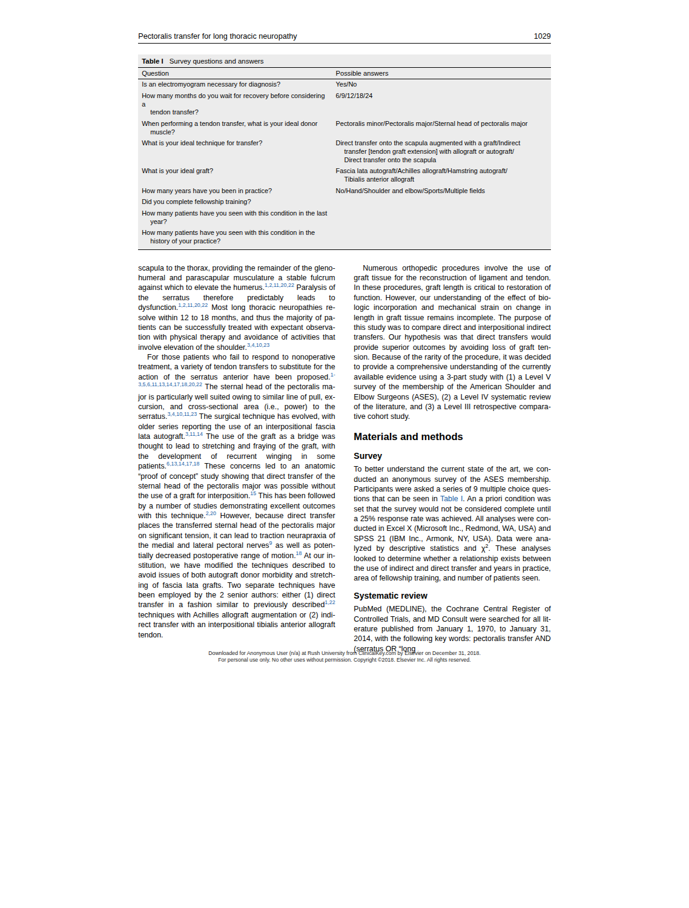Pectoralis transfer for long thoracic neuropathy 1029
Table I Survey questions and answers
| Question | Possible answers |
| --- | --- |
| Is an electromyogram necessary for diagnosis? | Yes/No |
| How many months do you wait for recovery before considering a tendon transfer? | 6/9/12/18/24 |
| When performing a tendon transfer, what is your ideal donor muscle? | Pectoralis minor/Pectoralis major/Sternal head of pectoralis major |
| What is your ideal technique for transfer? | Direct transfer onto the scapula augmented with a graft/Indirect transfer [tendon graft extension] with allograft or autograft/ Direct transfer onto the scapula |
| What is your ideal graft? | Fascia lata autograft/Achilles allograft/Hamstring autograft/ Tibialis anterior allograft |
| How many years have you been in practice? | No/Hand/Shoulder and elbow/Sports/Multiple fields |
| Did you complete fellowship training? | |
| How many patients have you seen with this condition in the last year? | |
| How many patients have you seen with this condition in the history of your practice? | |
scapula to the thorax, providing the remainder of the glenohumeral and parascapular musculature a stable fulcrum against which to elevate the humerus.1,2,11,20,22 Paralysis of the serratus therefore predictably leads to dysfunction.1,2,11,20,22 Most long thoracic neuropathies resolve within 12 to 18 months, and thus the majority of patients can be successfully treated with expectant observation with physical therapy and avoidance of activities that involve elevation of the shoulder.3,4,10,23
For those patients who fail to respond to nonoperative treatment, a variety of tendon transfers to substitute for the action of the serratus anterior have been proposed.1-3,5,6,11,13,14,17,18,20,22 The sternal head of the pectoralis major is particularly well suited owing to similar line of pull, excursion, and cross-sectional area (i.e., power) to the serratus.3,4,10,11,23 The surgical technique has evolved, with older series reporting the use of an interpositional fascia lata autograft.3,11,14 The use of the graft as a bridge was thought to lead to stretching and fraying of the graft, with the development of recurrent winging in some patients.6,13,14,17,18 These concerns led to an anatomic “proof of concept” study showing that direct transfer of the sternal head of the pectoralis major was possible without the use of a graft for interposition.15 This has been followed by a number of studies demonstrating excellent outcomes with this technique.2,20 However, because direct transfer places the transferred sternal head of the pectoralis major on significant tension, it can lead to traction neurapraxia of the medial and lateral pectoral nerves9 as well as potentially decreased postoperative range of motion.18 At our institution, we have modified the techniques described to avoid issues of both autograft donor morbidity and stretching of fascia lata grafts. Two separate techniques have been employed by the 2 senior authors: either (1) direct transfer in a fashion similar to previously described1,22 techniques with Achilles allograft augmentation or (2) indirect transfer with an interpositional tibialis anterior allograft tendon.
Numerous orthopedic procedures involve the use of graft tissue for the reconstruction of ligament and tendon. In these procedures, graft length is critical to restoration of function. However, our understanding of the effect of biologic incorporation and mechanical strain on change in length in graft tissue remains incomplete. The purpose of this study was to compare direct and interpositional indirect transfers. Our hypothesis was that direct transfers would provide superior outcomes by avoiding loss of graft tension. Because of the rarity of the procedure, it was decided to provide a comprehensive understanding of the currently available evidence using a 3-part study with (1) a Level V survey of the membership of the American Shoulder and Elbow Surgeons (ASES), (2) a Level IV systematic review of the literature, and (3) a Level III retrospective comparative cohort study.
Materials and methods
Survey
To better understand the current state of the art, we conducted an anonymous survey of the ASES membership. Participants were asked a series of 9 multiple choice questions that can be seen in Table I. An a priori condition was set that the survey would not be considered complete until a 25% response rate was achieved. All analyses were conducted in Excel X (Microsoft Inc., Redmond, WA, USA) and SPSS 21 (IBM Inc., Armonk, NY, USA). Data were analyzed by descriptive statistics and χ2. These analyses looked to determine whether a relationship exists between the use of indirect and direct transfer and years in practice, area of fellowship training, and number of patients seen.
Systematic review
PubMed (MEDLINE), the Cochrane Central Register of Controlled Trials, and MD Consult were searched for all literature published from January 1, 1970, to January 31, 2014, with the following key words: pectoralis transfer AND (serratus OR “long
Downloaded for Anonymous User (n/a) at Rush University from ClinicalKey.com by Elsevier on December 31, 2018.
For personal use only. No other uses without permission. Copyright ©2018. Elsevier Inc. All rights reserved.